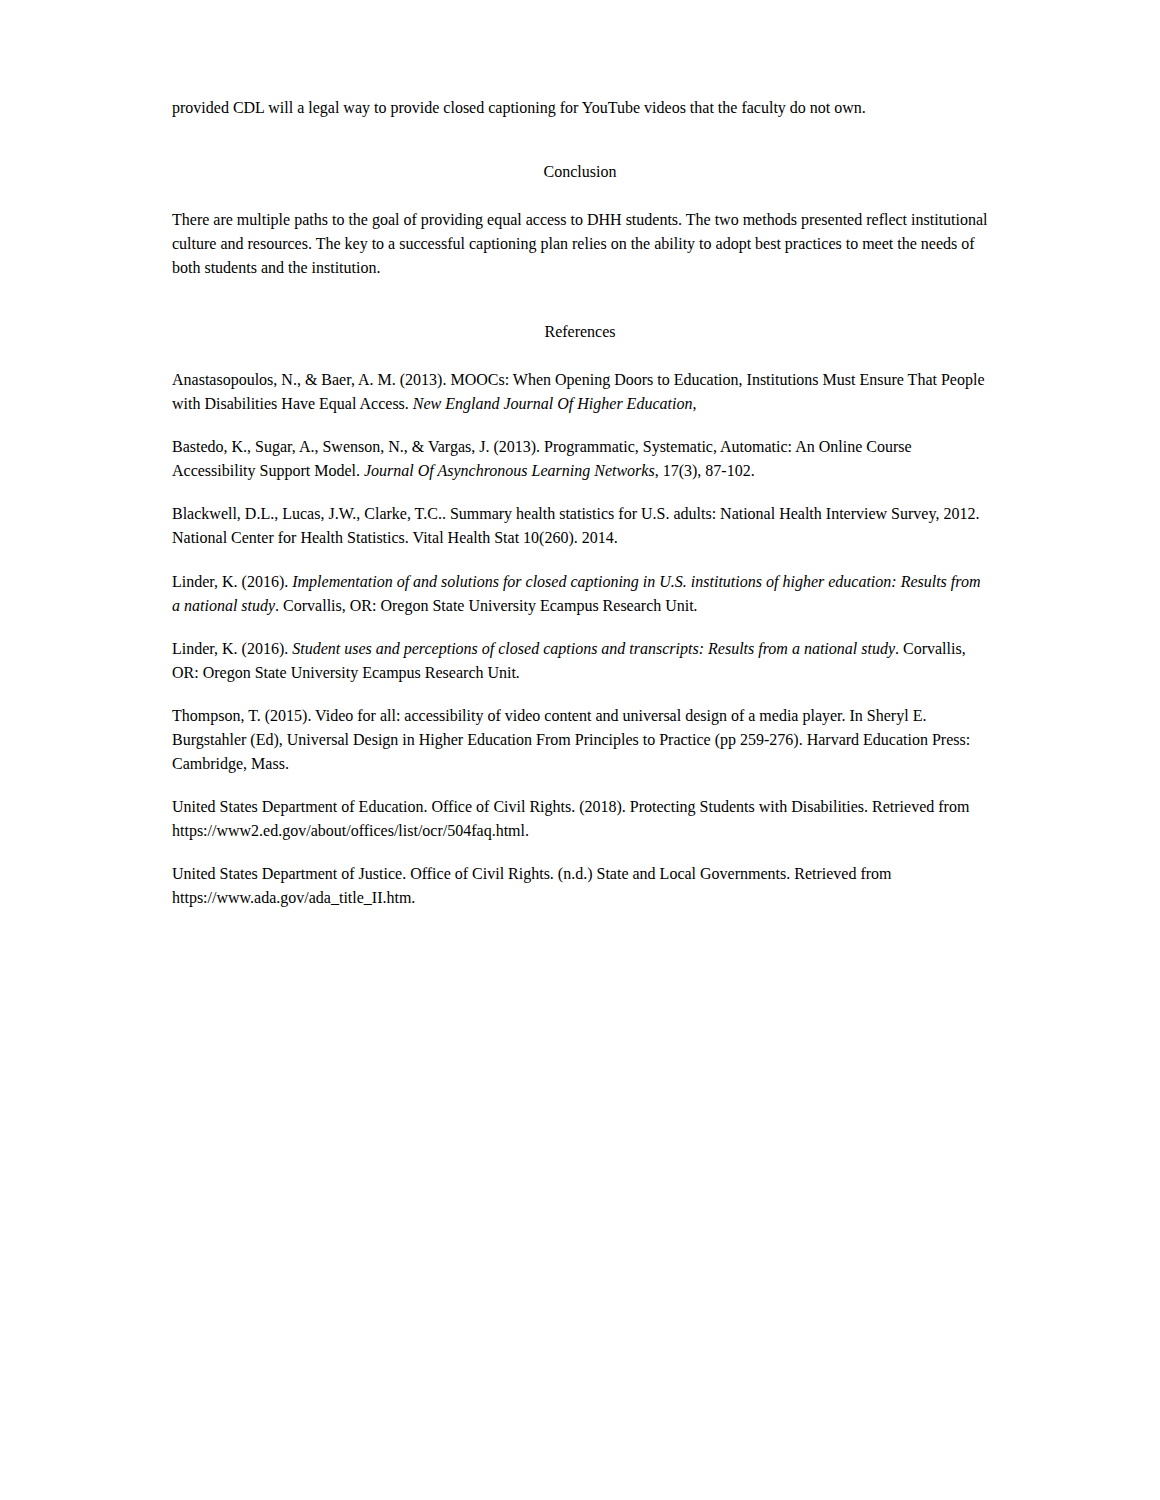provided CDL will a legal way to provide closed captioning for YouTube videos that the faculty do not own.
Conclusion
There are multiple paths to the goal of providing equal access to DHH students. The two methods presented reflect institutional culture and resources. The key to a successful captioning plan relies on the ability to adopt best practices to meet the needs of both students and the institution.
References
Anastasopoulos, N., & Baer, A. M. (2013). MOOCs: When Opening Doors to Education, Institutions Must Ensure That People with Disabilities Have Equal Access. New England Journal Of Higher Education,
Bastedo, K., Sugar, A., Swenson, N., & Vargas, J. (2013). Programmatic, Systematic, Automatic: An Online Course Accessibility Support Model. Journal Of Asynchronous Learning Networks, 17(3), 87-102.
Blackwell, D.L., Lucas, J.W., Clarke, T.C.. Summary health statistics for U.S. adults: National Health Interview Survey, 2012. National Center for Health Statistics. Vital Health Stat 10(260). 2014.
Linder, K. (2016). Implementation of and solutions for closed captioning in U.S. institutions of higher education: Results from a national study. Corvallis, OR: Oregon State University Ecampus Research Unit.
Linder, K. (2016). Student uses and perceptions of closed captions and transcripts: Results from a national study. Corvallis, OR: Oregon State University Ecampus Research Unit.
Thompson, T. (2015). Video for all: accessibility of video content and universal design of a media player. In Sheryl E. Burgstahler (Ed), Universal Design in Higher Education From Principles to Practice (pp 259-276). Harvard Education Press: Cambridge, Mass.
United States Department of Education. Office of Civil Rights. (2018). Protecting Students with Disabilities. Retrieved from https://www2.ed.gov/about/offices/list/ocr/504faq.html.
United States Department of Justice. Office of Civil Rights. (n.d.) State and Local Governments. Retrieved from https://www.ada.gov/ada_title_II.htm.